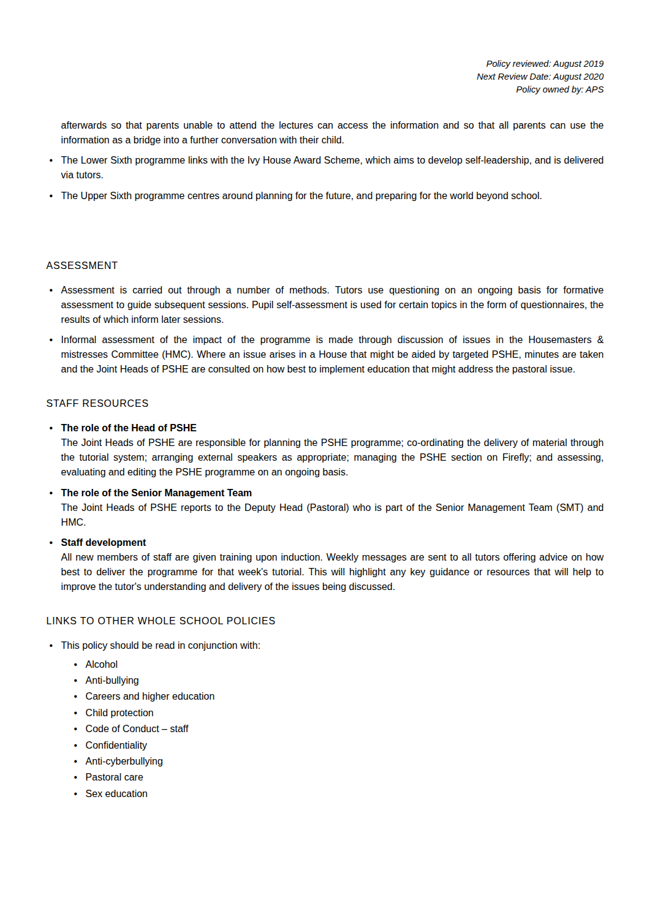Policy reviewed: August 2019
Next Review Date: August 2020
Policy owned by: APS
afterwards so that parents unable to attend the lectures can access the information and so that all parents can use the information as a bridge into a further conversation with their child.
The Lower Sixth programme links with the Ivy House Award Scheme, which aims to develop self-leadership, and is delivered via tutors.
The Upper Sixth programme centres around planning for the future, and preparing for the world beyond school.
ASSESSMENT
Assessment is carried out through a number of methods. Tutors use questioning on an ongoing basis for formative assessment to guide subsequent sessions. Pupil self-assessment is used for certain topics in the form of questionnaires, the results of which inform later sessions.
Informal assessment of the impact of the programme is made through discussion of issues in the Housemasters & mistresses Committee (HMC). Where an issue arises in a House that might be aided by targeted PSHE, minutes are taken and the Joint Heads of PSHE are consulted on how best to implement education that might address the pastoral issue.
STAFF RESOURCES
The role of the Head of PSHE The Joint Heads of PSHE are responsible for planning the PSHE programme; co-ordinating the delivery of material through the tutorial system; arranging external speakers as appropriate; managing the PSHE section on Firefly; and assessing, evaluating and editing the PSHE programme on an ongoing basis.
The role of the Senior Management Team The Joint Heads of PSHE reports to the Deputy Head (Pastoral) who is part of the Senior Management Team (SMT) and HMC.
Staff development All new members of staff are given training upon induction. Weekly messages are sent to all tutors offering advice on how best to deliver the programme for that week's tutorial. This will highlight any key guidance or resources that will help to improve the tutor's understanding and delivery of the issues being discussed.
LINKS TO OTHER WHOLE SCHOOL POLICIES
This policy should be read in conjunction with:
Alcohol
Anti-bullying
Careers and higher education
Child protection
Code of Conduct – staff
Confidentiality
Anti-cyberbullying
Pastoral care
Sex education